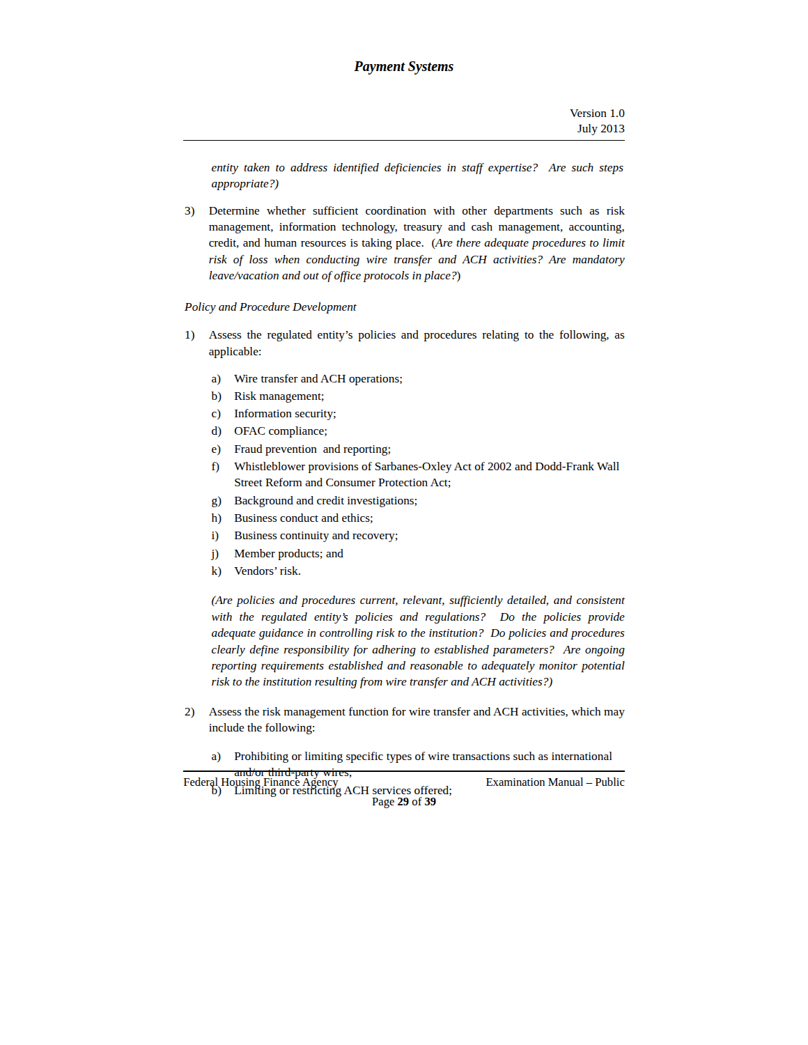Payment Systems
Version 1.0
July 2013
entity taken to address identified deficiencies in staff expertise? Are such steps appropriate?)
3) Determine whether sufficient coordination with other departments such as risk management, information technology, treasury and cash management, accounting, credit, and human resources is taking place. (Are there adequate procedures to limit risk of loss when conducting wire transfer and ACH activities? Are mandatory leave/vacation and out of office protocols in place?)
Policy and Procedure Development
1) Assess the regulated entity’s policies and procedures relating to the following, as applicable:
a) Wire transfer and ACH operations;
b) Risk management;
c) Information security;
d) OFAC compliance;
e) Fraud prevention and reporting;
f) Whistleblower provisions of Sarbanes-Oxley Act of 2002 and Dodd-Frank Wall Street Reform and Consumer Protection Act;
g) Background and credit investigations;
h) Business conduct and ethics;
i) Business continuity and recovery;
j) Member products; and
k) Vendors’ risk.
(Are policies and procedures current, relevant, sufficiently detailed, and consistent with the regulated entity’s policies and regulations? Do the policies provide adequate guidance in controlling risk to the institution? Do policies and procedures clearly define responsibility for adhering to established parameters? Are ongoing reporting requirements established and reasonable to adequately monitor potential risk to the institution resulting from wire transfer and ACH activities?)
2) Assess the risk management function for wire transfer and ACH activities, which may include the following:
a) Prohibiting or limiting specific types of wire transactions such as international and/or third-party wires;
b) Limiting or restricting ACH services offered;
Federal Housing Finance Agency Examination Manual – Public
Page 29 of 39